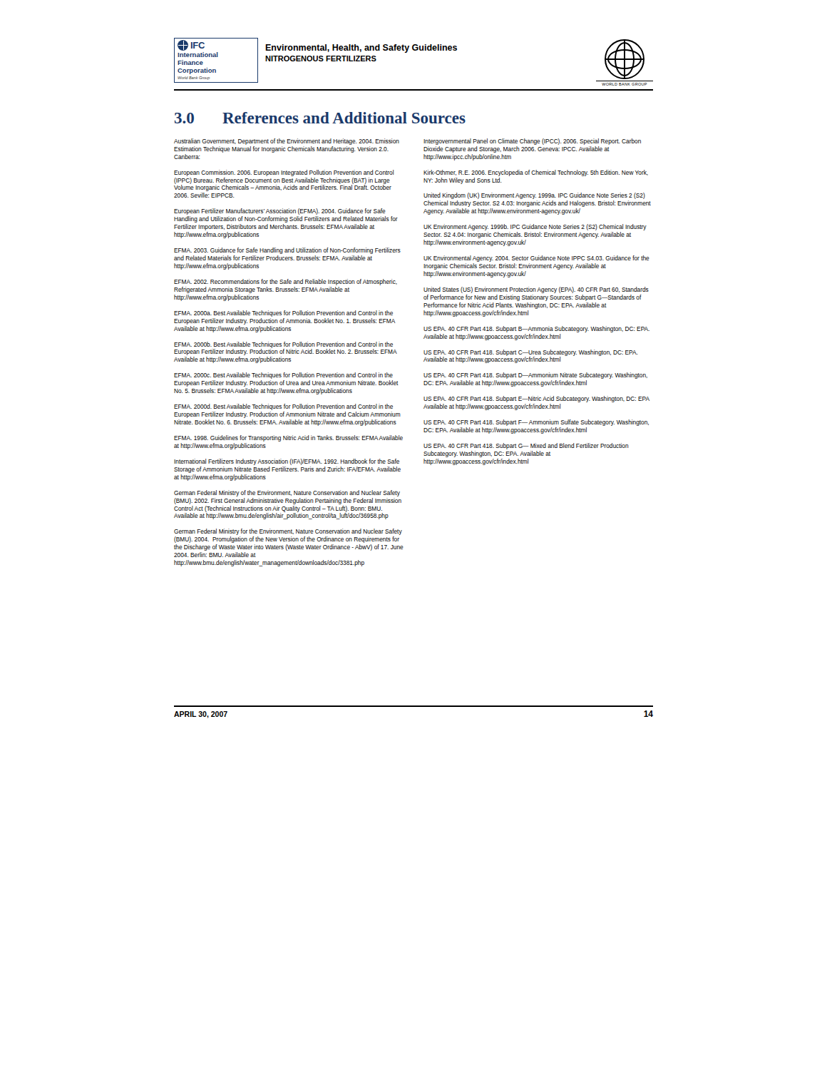IFC
International
Finance
Corporation
World Bank Group
Environmental, Health, and Safety Guidelines
NITROGENOUS FERTILIZERS
WORLD BANK GROUP
3.0 References and Additional Sources
Australian Government, Department of the Environment and Heritage. 2004. Emission Estimation Technique Manual for Inorganic Chemicals Manufacturing. Version 2.0. Canberra:
European Commission. 2006. European Integrated Pollution Prevention and Control (IPPC) Bureau. Reference Document on Best Available Techniques (BAT) in Large Volume Inorganic Chemicals – Ammonia, Acids and Fertilizers. Final Draft. October 2006. Seville: EIPPCB.
European Fertilizer Manufacturers’ Association (EFMA). 2004. Guidance for Safe Handling and Utilization of Non-Conforming Solid Fertilizers and Related Materials for Fertilizer Importers, Distributors and Merchants. Brussels: EFMA Available at http://www.efma.org/publications
EFMA. 2003. Guidance for Safe Handling and Utilization of Non-Conforming Fertilizers and Related Materials for Fertilizer Producers. Brussels: EFMA. Available at http://www.efma.org/publications
EFMA. 2002. Recommendations for the Safe and Reliable Inspection of Atmospheric, Refrigerated Ammonia Storage Tanks. Brussels: EFMA Available at http://www.efma.org/publications
EFMA. 2000a. Best Available Techniques for Pollution Prevention and Control in the European Fertilizer Industry. Production of Ammonia. Booklet No. 1. Brussels: EFMA Available at http://www.efma.org/publications
EFMA. 2000b. Best Available Techniques for Pollution Prevention and Control in the European Fertilizer Industry. Production of Nitric Acid. Booklet No. 2. Brussels: EFMA Available at http://www.efma.org/publications
EFMA. 2000c. Best Available Techniques for Pollution Prevention and Control in the European Fertilizer Industry. Production of Urea and Urea Ammonium Nitrate. Booklet No. 5. Brussels: EFMA Available at http://www.efma.org/publications
EFMA. 2000d. Best Available Techniques for Pollution Prevention and Control in the European Fertilizer Industry. Production of Ammonium Nitrate and Calcium Ammonium Nitrate. Booklet No. 6. Brussels: EFMA. Available at http://www.efma.org/publications
EFMA. 1998. Guidelines for Transporting Nitric Acid in Tanks. Brussels: EFMA Available at http://www.efma.org/publications
International Fertilizers Industry Association (IFA)/EFMA. 1992. Handbook for the Safe Storage of Ammonium Nitrate Based Fertilizers. Paris and Zurich: IFA/EFMA. Available at http://www.efma.org/publications
German Federal Ministry of the Environment, Nature Conservation and Nuclear Safety (BMU). 2002. First General Administrative Regulation Pertaining the Federal Immission Control Act (Technical Instructions on Air Quality Control – TA Luft). Bonn: BMU. Available at http://www.bmu.de/english/air_pollution_control/ta_luft/doc/36958.php
German Federal Ministry for the Environment, Nature Conservation and Nuclear Safety (BMU). 2004. Promulgation of the New Version of the Ordinance on Requirements for the Discharge of Waste Water into Waters (Waste Water Ordinance - AbwV) of 17. June 2004. Berlin: BMU. Available at http://www.bmu.de/english/water_management/downloads/doc/3381.php
Intergovernmental Panel on Climate Change (IPCC). 2006. Special Report. Carbon Dioxide Capture and Storage, March 2006. Geneva: IPCC. Available at http://www.ipcc.ch/pub/online.htm
Kirk-Othmer, R.E. 2006. Encyclopedia of Chemical Technology. 5th Edition. New York, NY: John Wiley and Sons Ltd.
United Kingdom (UK) Environment Agency. 1999a. IPC Guidance Note Series 2 (S2) Chemical Industry Sector. S2 4.03: Inorganic Acids and Halogens. Bristol: Environment Agency. Available at http://www.environment-agency.gov.uk/
UK Environment Agency. 1999b. IPC Guidance Note Series 2 (S2) Chemical Industry Sector. S2 4.04: Inorganic Chemicals. Bristol: Environment Agency. Available at http://www.environment-agency.gov.uk/
UK Environmental Agency. 2004. Sector Guidance Note IPPC S4.03. Guidance for the Inorganic Chemicals Sector. Bristol: Environment Agency. Available at http://www.environment-agency.gov.uk/
United States (US) Environment Protection Agency (EPA). 40 CFR Part 60, Standards of Performance for New and Existing Stationary Sources: Subpart G—Standards of Performance for Nitric Acid Plants. Washington, DC: EPA. Available at http://www.gpoaccess.gov/cfr/index.html
US EPA. 40 CFR Part 418. Subpart B—Ammonia Subcategory. Washington, DC: EPA. Available at http://www.gpoaccess.gov/cfr/index.html
US EPA. 40 CFR Part 418. Subpart C—Urea Subcategory. Washington, DC: EPA. Available at http://www.gpoaccess.gov/cfr/index.html
US EPA. 40 CFR Part 418. Subpart D—Ammonium Nitrate Subcategory. Washington, DC: EPA. Available at http://www.gpoaccess.gov/cfr/index.html
US EPA. 40 CFR Part 418. Subpart E—Nitric Acid Subcategory. Washington, DC: EPA Available at http://www.gpoaccess.gov/cfr/index.html
US EPA. 40 CFR Part 418. Subpart F— Ammonium Sulfate Subcategory. Washington, DC: EPA. Available at http://www.gpoaccess.gov/cfr/index.html
US EPA. 40 CFR Part 418. Subpart G— Mixed and Blend Fertilizer Production Subcategory. Washington, DC: EPA. Available at http://www.gpoaccess.gov/cfr/index.html
APRIL 30, 2007
14